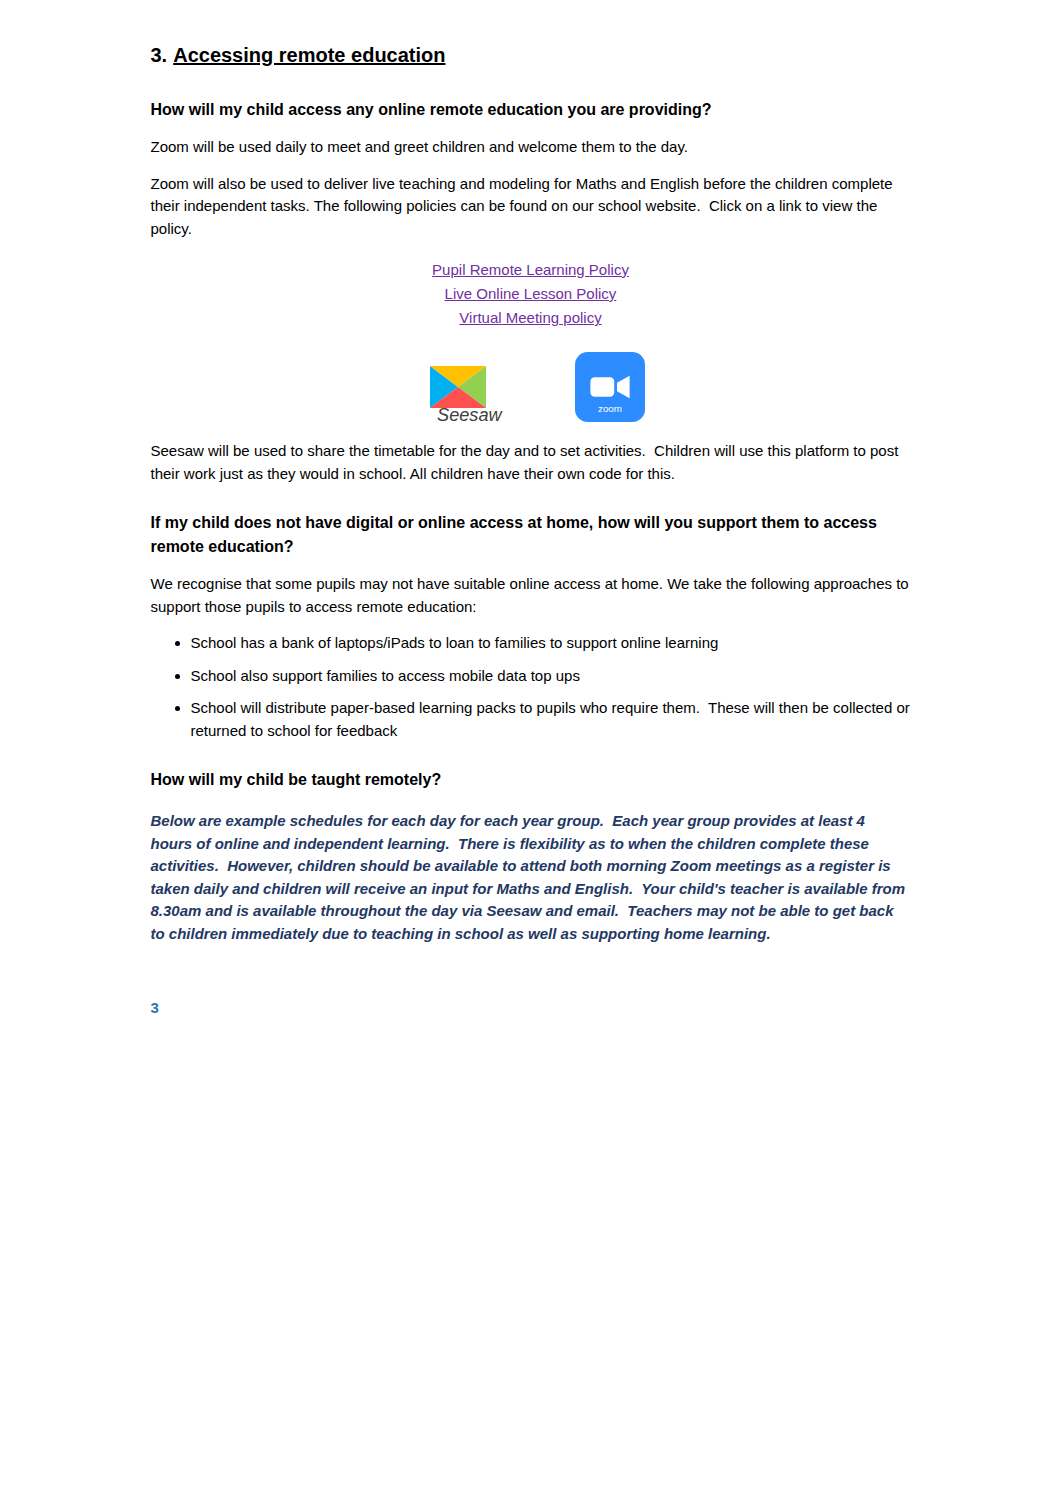3. Accessing remote education
How will my child access any online remote education you are providing?
Zoom will be used daily to meet and greet children and welcome them to the day.
Zoom will also be used to deliver live teaching and modeling for Maths and English before the children complete their independent tasks. The following policies can be found on our school website. Click on a link to view the policy.
Pupil Remote Learning Policy
Live Online Lesson Policy
Virtual Meeting policy
Seesaw will be used to share the timetable for the day and to set activities. Children will use this platform to post their work just as they would in school. All children have their own code for this.
If my child does not have digital or online access at home, how will you support them to access remote education?
We recognise that some pupils may not have suitable online access at home. We take the following approaches to support those pupils to access remote education:
School has a bank of laptops/iPads to loan to families to support online learning
School also support families to access mobile data top ups
School will distribute paper-based learning packs to pupils who require them. These will then be collected or returned to school for feedback
How will my child be taught remotely?
Below are example schedules for each day for each year group. Each year group provides at least 4 hours of online and independent learning. There is flexibility as to when the children complete these activities. However, children should be available to attend both morning Zoom meetings as a register is taken daily and children will receive an input for Maths and English. Your child's teacher is available from 8.30am and is available throughout the day via Seesaw and email. Teachers may not be able to get back to children immediately due to teaching in school as well as supporting home learning.
3